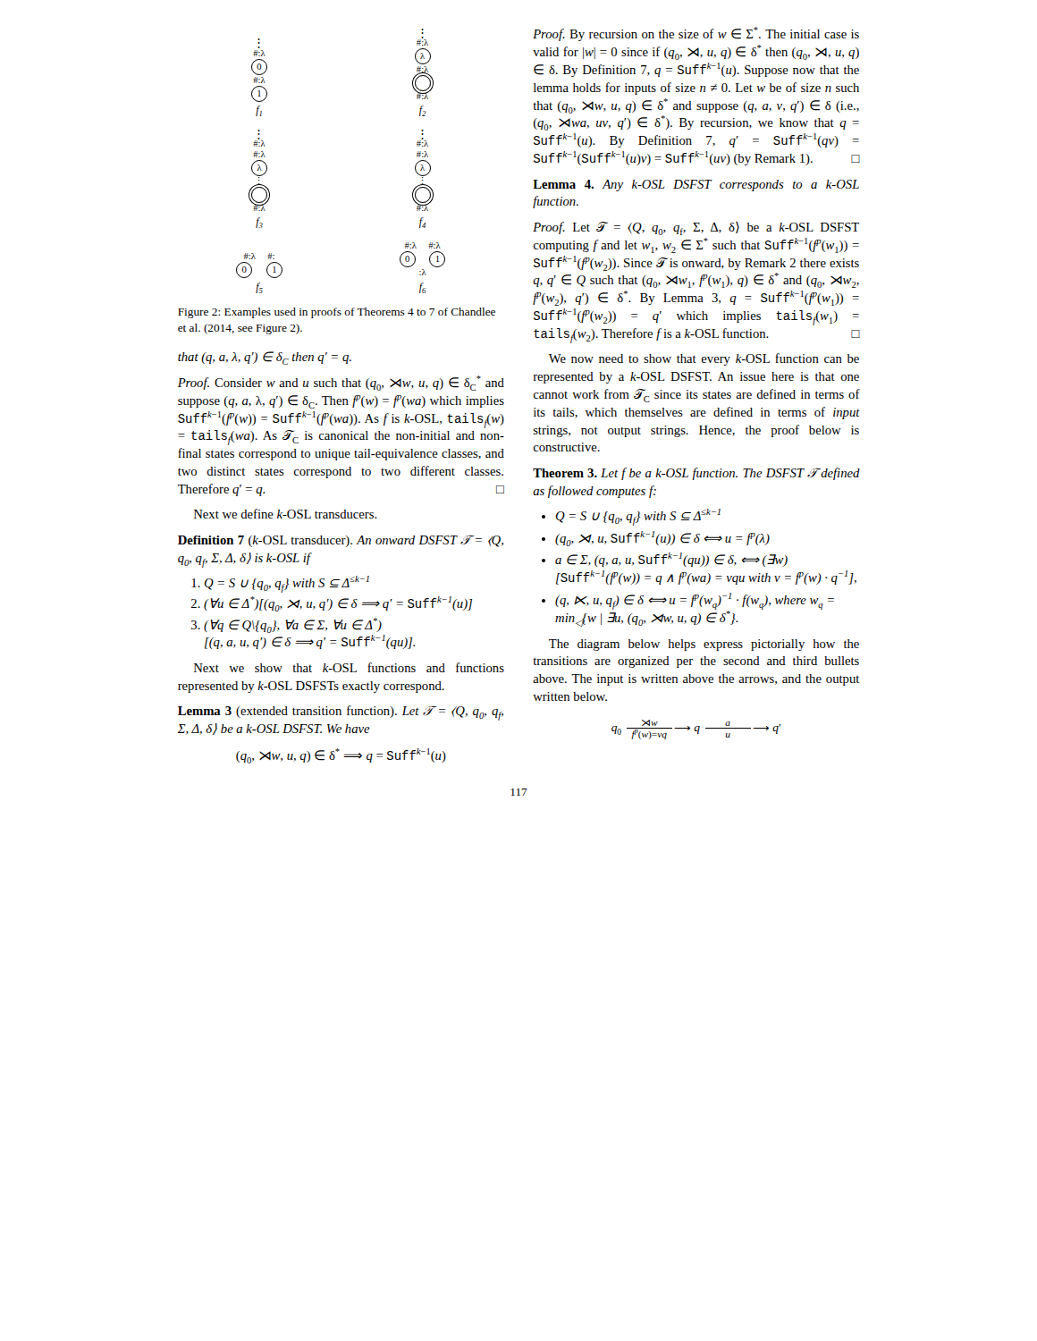⋮ #:λ
0 #:λ 1
f1
⋮ #:λ
λ #:λ
#:λ
f2
⋮ #:λ #:λ
λ ⋮
#:λ
f3
⋮ #:λ #:λ
λ ⋮
#:λ
f4
#:λ #:
0 1
f5
#:λ #:λ
0 1
:λ
f6
Figure 2: Examples used in proofs of Theorems 4 to 7 of Chandlee et al. (2014, see Figure 2).
that (q, a, λ, q′) ∈ δC then q′ = q.
Proof. Consider w and u such that (q0, ⋊w, u, q) ∈ δC* and suppose (q, a, λ, q′) ∈ δC. Then fp(w) = fp(wa) which implies Suffk−1(fp(w)) = Suffk−1(fp(wa)). As f is k-OSL, tailsf(w) = tailsf(wa). As 𝒯C is canonical the non-initial and non-final states correspond to unique tail-equivalence classes, and two distinct states correspond to two different classes. Therefore q′ = q. □
Next we define k-OSL transducers.
Definition 7 (k-OSL transducer). An onward DSFST 𝒯 = ⟨Q, q0, qf, Σ, Δ, δ⟩ is k-OSL if
Q = S ∪ {q0, qf} with S ⊆ Δ≤k−1
(∀u ∈ Δ*)[(q0, ⋊, u, q′) ∈ δ ⟹ q′ = Suffk−1(u)]
(∀q ∈ Q\{q0}, ∀a ∈ Σ, ∀u ∈ Δ*)
[(q, a, u, q′) ∈ δ ⟹ q′ = Suffk−1(qu)].
Next we show that k-OSL functions and functions represented by k-OSL DSFSTs exactly correspond.
Lemma 3 (extended transition function). Let 𝒯 = ⟨Q, q0, qf, Σ, Δ, δ⟩ be a k-OSL DSFST. We have
(q0, ⋊w, u, q) ∈ δ* ⟹ q = Suffk−1(u)
Proof. By recursion on the size of w ∈ Σ*. The initial case is valid for |w| = 0 since if (q0, ⋊, u, q) ∈ δ* then (q0, ⋊, u, q) ∈ δ. By Definition 7, q = Suffk−1(u). Suppose now that the lemma holds for inputs of size n ≠ 0. Let w be of size n such that (q0, ⋊w, u, q) ∈ δ* and suppose (q, a, v, q′) ∈ δ (i.e., (q0, ⋊wa, uv, q′) ∈ δ*). By recursion, we know that q = Suffk−1(u). By Definition 7, q′ = Suffk−1(qv) = Suffk−1(Suffk−1(u)v) = Suffk−1(uv) (by Remark 1). □
Lemma 4. Any k-OSL DSFST corresponds to a k-OSL function.
Proof. Let 𝒯 = ⟨Q, q0, qf, Σ, Δ, δ⟩ be a k-OSL DSFST computing f and let w1, w2 ∈ Σ* such that Suffk−1(fp(w1)) = Suffk−1(fp(w2)). Since 𝒯 is onward, by Remark 2 there exists q, q′ ∈ Q such that (q0, ⋊w1, fp(w1), q) ∈ δ* and (q0, ⋊w2, fp(w2), q′) ∈ δ*. By Lemma 3, q = Suffk−1(fp(w1)) = Suffk−1(fp(w2)) = q′ which implies tailsf(w1) = tailsf(w2). Therefore f is a k-OSL function. □
We now need to show that every k-OSL function can be represented by a k-OSL DSFST. An issue here is that one cannot work from 𝒯C since its states are defined in terms of its tails, which themselves are defined in terms of input strings, not output strings. Hence, the proof below is constructive.
Theorem 3. Let f be a k-OSL function. The DSFST 𝒯 defined as followed computes f:
Q = S ∪ {q0, qf} with S ⊆ Δ≤k−1
(q0, ⋊, u, Suffk−1(u)) ∈ δ ⟺ u = fp(λ)
a ∈ Σ, (q, a, u, Suffk−1(qu)) ∈ δ, ⟺ (∃w)[Suffk−1(fp(w)) = q ∧ fp(wa) = vqu with v = fp(w) · q−1],
(q, ⋉, u, qf) ∈ δ ⟺ u = fp(wq)−1 · f(wq), where wq = min◁{w | ∃u, (q0, ⋊w, u, q) ∈ δ*}.
The diagram below helps express pictorially how the transitions are organized per the second and third bullets above. The input is written above the arrows, and the output written below.
q0 ⋊w fp(w)=vq ⟶ q a u ⟶ q′
117